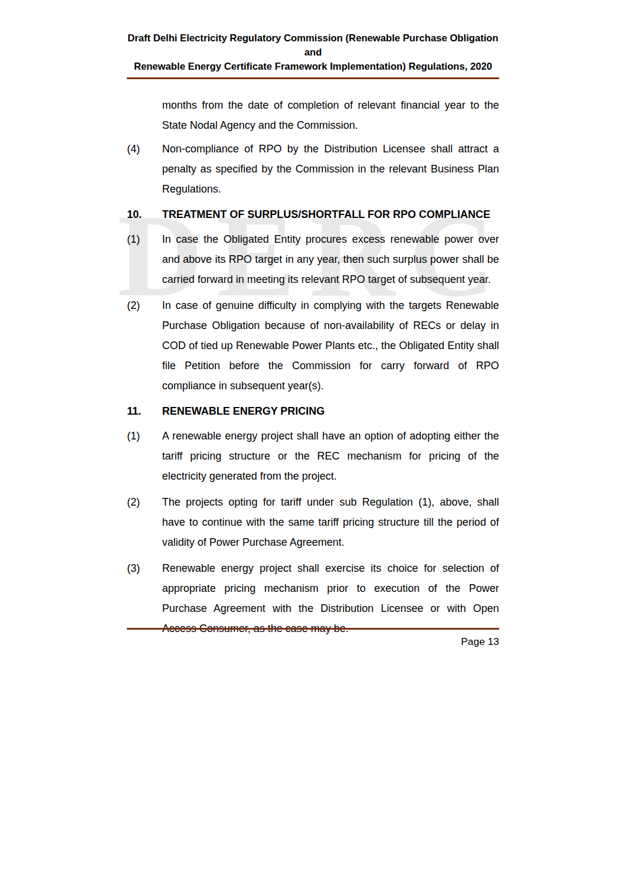DERC
Draft Delhi Electricity Regulatory Commission (Renewable Purchase Obligation and
Renewable Energy Certificate Framework Implementation) Regulations, 2020
months from the date of completion of relevant financial year to the State Nodal Agency and the Commission.
(4)
Non-compliance of RPO by the Distribution Licensee shall attract a penalty as specified by the Commission in the relevant Business Plan Regulations.
10. TREATMENT OF SURPLUS/SHORTFALL FOR RPO COMPLIANCE
(1)
In case the Obligated Entity procures excess renewable power over and above its RPO target in any year, then such surplus power shall be carried forward in meeting its relevant RPO target of subsequent year.
(2)
In case of genuine difficulty in complying with the targets Renewable Purchase Obligation because of non-availability of RECs or delay in COD of tied up Renewable Power Plants etc., the Obligated Entity shall file Petition before the Commission for carry forward of RPO compliance in subsequent year(s).
11. RENEWABLE ENERGY PRICING
(1)
A renewable energy project shall have an option of adopting either the tariff pricing structure or the REC mechanism for pricing of the electricity generated from the project.
(2)
The projects opting for tariff under sub Regulation (1), above, shall have to continue with the same tariff pricing structure till the period of validity of Power Purchase Agreement.
(3)
Renewable energy project shall exercise its choice for selection of appropriate pricing mechanism prior to execution of the Power Purchase Agreement with the Distribution Licensee or with Open Access Consumer, as the case may be.
Page 13